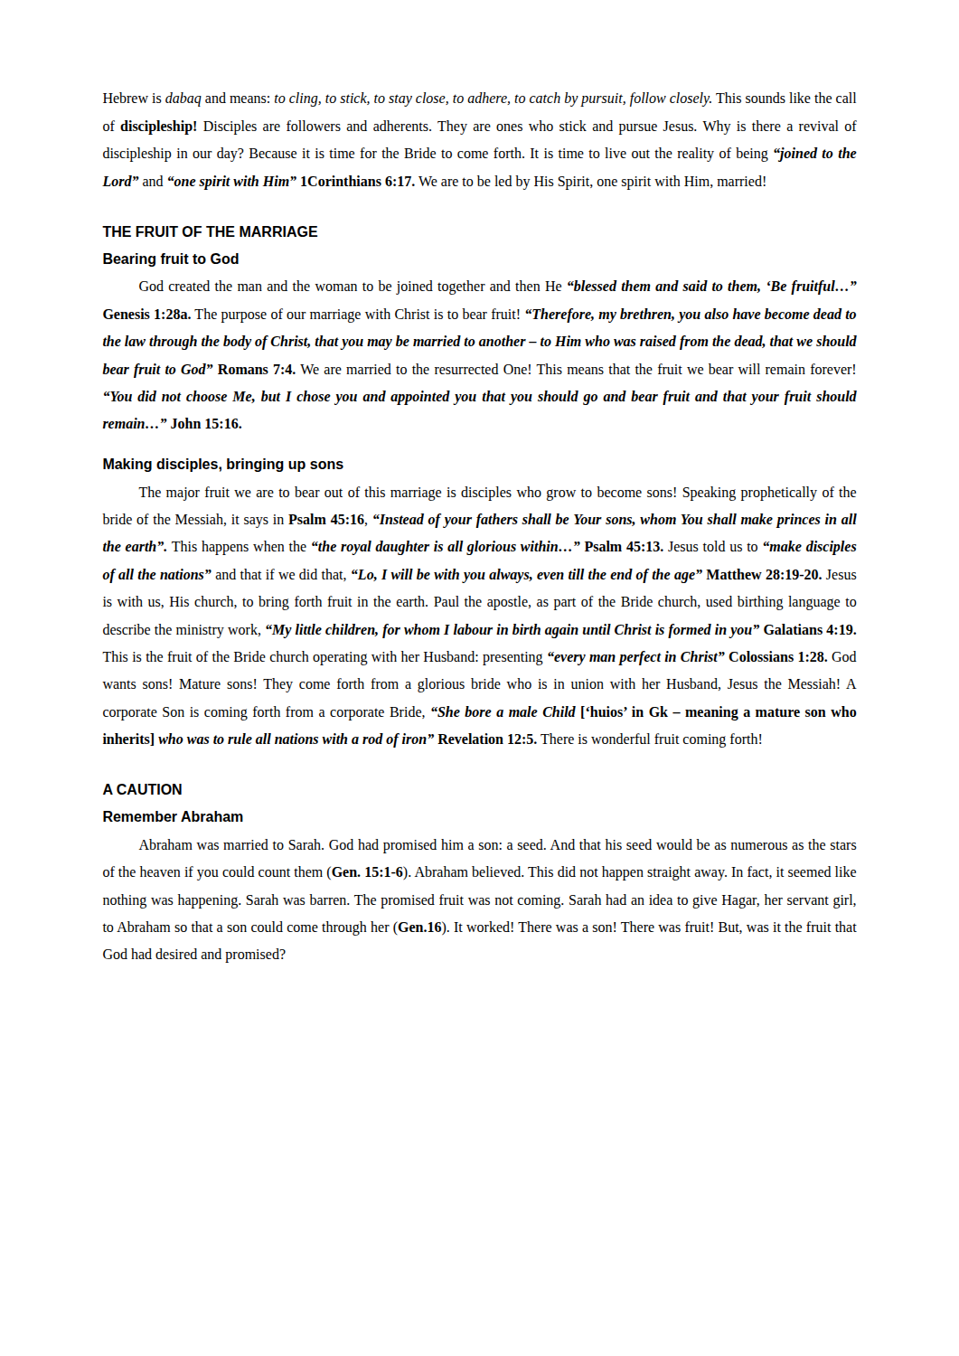Hebrew is dabaq and means: to cling, to stick, to stay close, to adhere, to catch by pursuit, follow closely. This sounds like the call of discipleship! Disciples are followers and adherents. They are ones who stick and pursue Jesus. Why is there a revival of discipleship in our day? Because it is time for the Bride to come forth. It is time to live out the reality of being “joined to the Lord” and “one spirit with Him” 1Corinthians 6:17. We are to be led by His Spirit, one spirit with Him, married!
THE FRUIT OF THE MARRIAGE
Bearing fruit to God
God created the man and the woman to be joined together and then He “blessed them and said to them, ‘Be fruitful…” Genesis 1:28a. The purpose of our marriage with Christ is to bear fruit! “Therefore, my brethren, you also have become dead to the law through the body of Christ, that you may be married to another – to Him who was raised from the dead, that we should bear fruit to God” Romans 7:4. We are married to the resurrected One! This means that the fruit we bear will remain forever! “You did not choose Me, but I chose you and appointed you that you should go and bear fruit and that your fruit should remain…” John 15:16.
Making disciples, bringing up sons
The major fruit we are to bear out of this marriage is disciples who grow to become sons! Speaking prophetically of the bride of the Messiah, it says in Psalm 45:16, “Instead of your fathers shall be Your sons, whom You shall make princes in all the earth”. This happens when the “the royal daughter is all glorious within…” Psalm 45:13. Jesus told us to “make disciples of all the nations” and that if we did that, “Lo, I will be with you always, even till the end of the age” Matthew 28:19-20. Jesus is with us, His church, to bring forth fruit in the earth. Paul the apostle, as part of the Bride church, used birthing language to describe the ministry work, “My little children, for whom I labour in birth again until Christ is formed in you” Galatians 4:19. This is the fruit of the Bride church operating with her Husband: presenting “every man perfect in Christ” Colossians 1:28. God wants sons! Mature sons! They come forth from a glorious bride who is in union with her Husband, Jesus the Messiah! A corporate Son is coming forth from a corporate Bride, “She bore a male Child [‘huios’ in Gk – meaning a mature son who inherits] who was to rule all nations with a rod of iron” Revelation 12:5. There is wonderful fruit coming forth!
A CAUTION
Remember Abraham
Abraham was married to Sarah. God had promised him a son: a seed. And that his seed would be as numerous as the stars of the heaven if you could count them (Gen. 15:1-6). Abraham believed. This did not happen straight away. In fact, it seemed like nothing was happening. Sarah was barren. The promised fruit was not coming. Sarah had an idea to give Hagar, her servant girl, to Abraham so that a son could come through her (Gen.16). It worked! There was a son! There was fruit! But, was it the fruit that God had desired and promised?